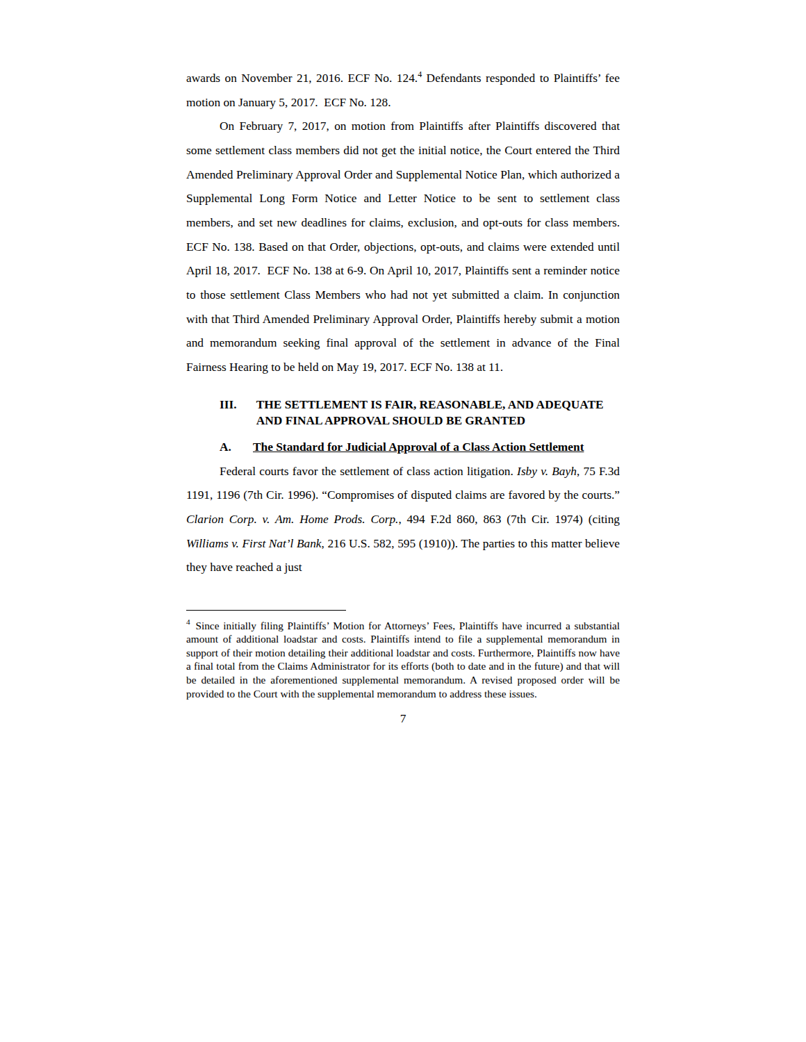awards on November 21, 2016. ECF No. 124.4 Defendants responded to Plaintiffs’ fee motion on January 5, 2017. ECF No. 128.
On February 7, 2017, on motion from Plaintiffs after Plaintiffs discovered that some settlement class members did not get the initial notice, the Court entered the Third Amended Preliminary Approval Order and Supplemental Notice Plan, which authorized a Supplemental Long Form Notice and Letter Notice to be sent to settlement class members, and set new deadlines for claims, exclusion, and opt-outs for class members. ECF No. 138. Based on that Order, objections, opt-outs, and claims were extended until April 18, 2017. ECF No. 138 at 6-9. On April 10, 2017, Plaintiffs sent a reminder notice to those settlement Class Members who had not yet submitted a claim. In conjunction with that Third Amended Preliminary Approval Order, Plaintiffs hereby submit a motion and memorandum seeking final approval of the settlement in advance of the Final Fairness Hearing to be held on May 19, 2017. ECF No. 138 at 11.
III. The Settlement is Fair, Reasonable, and Adequate and Final Approval Should Be Granted
A. The Standard for Judicial Approval of a Class Action Settlement
Federal courts favor the settlement of class action litigation. Isby v. Bayh, 75 F.3d 1191, 1196 (7th Cir. 1996). “Compromises of disputed claims are favored by the courts.” Clarion Corp. v. Am. Home Prods. Corp., 494 F.2d 860, 863 (7th Cir. 1974) (citing Williams v. First Nat’l Bank, 216 U.S. 582, 595 (1910)). The parties to this matter believe they have reached a just
4 Since initially filing Plaintiffs’ Motion for Attorneys’ Fees, Plaintiffs have incurred a substantial amount of additional loadstar and costs. Plaintiffs intend to file a supplemental memorandum in support of their motion detailing their additional loadstar and costs. Furthermore, Plaintiffs now have a final total from the Claims Administrator for its efforts (both to date and in the future) and that will be detailed in the aforementioned supplemental memorandum. A revised proposed order will be provided to the Court with the supplemental memorandum to address these issues.
7